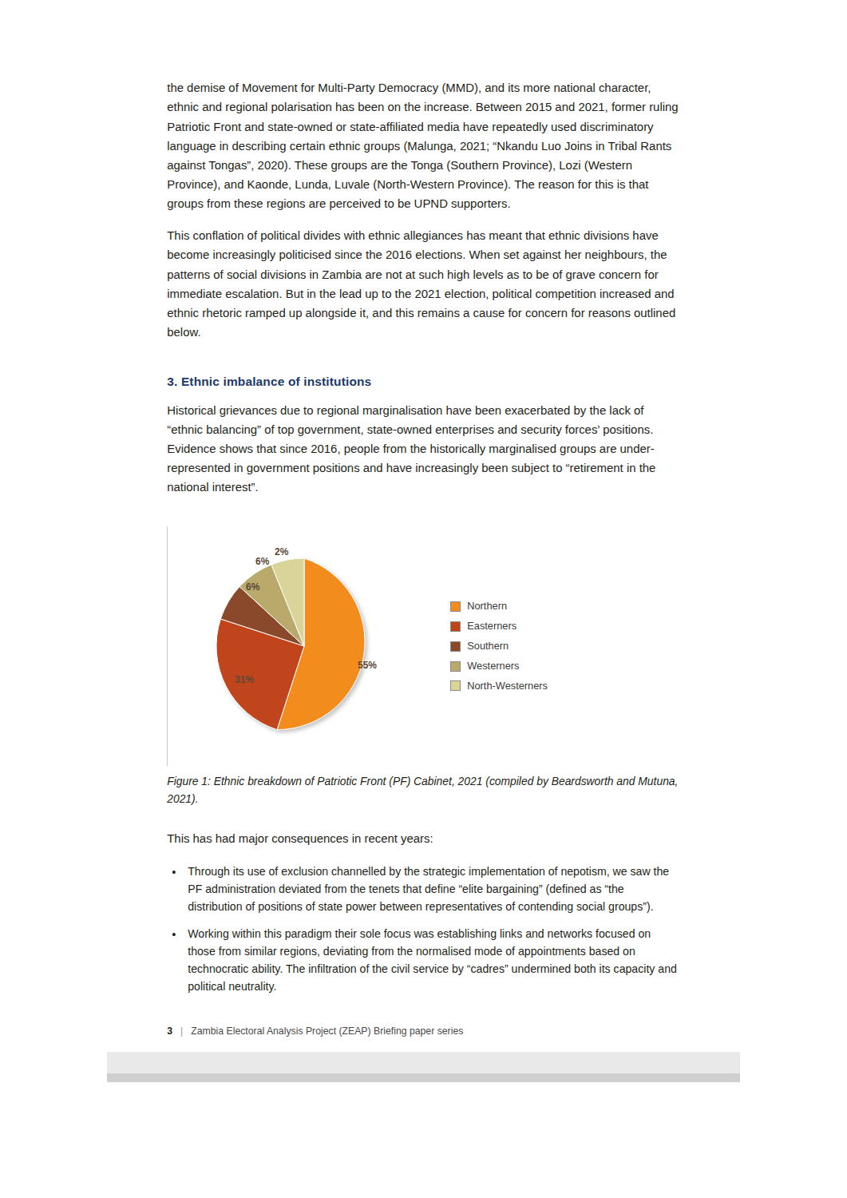the demise of Movement for Multi-Party Democracy (MMD), and its more national character, ethnic and regional polarisation has been on the increase. Between 2015 and 2021, former ruling Patriotic Front and state-owned or state-affiliated media have repeatedly used discriminatory language in describing certain ethnic groups (Malunga, 2021; “Nkandu Luo Joins in Tribal Rants against Tongas”, 2020). These groups are the Tonga (Southern Province), Lozi (Western Province), and Kaonde, Lunda, Luvale (North-Western Province). The reason for this is that groups from these regions are perceived to be UPND supporters.
This conflation of political divides with ethnic allegiances has meant that ethnic divisions have become increasingly politicised since the 2016 elections. When set against her neighbours, the patterns of social divisions in Zambia are not at such high levels as to be of grave concern for immediate escalation. But in the lead up to the 2021 election, political competition increased and ethnic rhetoric ramped up alongside it, and this remains a cause for concern for reasons outlined below.
3. Ethnic imbalance of institutions
Historical grievances due to regional marginalisation have been exacerbated by the lack of “ethnic balancing” of top government, state-owned enterprises and security forces’ positions. Evidence shows that since 2016, people from the historically marginalised groups are under-represented in government positions and have increasingly been subject to “retirement in the national interest”.
55% 31% 6% 6% 2%
Northern
Easterners
Southern
Westerners
North-Westerners
Figure 1: Ethnic breakdown of Patriotic Front (PF) Cabinet, 2021 (compiled by Beardsworth and Mutuna, 2021).
This has had major consequences in recent years:
Through its use of exclusion channelled by the strategic implementation of nepotism, we saw the PF administration deviated from the tenets that define “elite bargaining” (defined as “the distribution of positions of state power between representatives of contending social groups”).
Working within this paradigm their sole focus was establishing links and networks focused on those from similar regions, deviating from the normalised mode of appointments based on technocratic ability. The infiltration of the civil service by “cadres” undermined both its capacity and political neutrality.
3 | Zambia Electoral Analysis Project (ZEAP) Briefing paper series